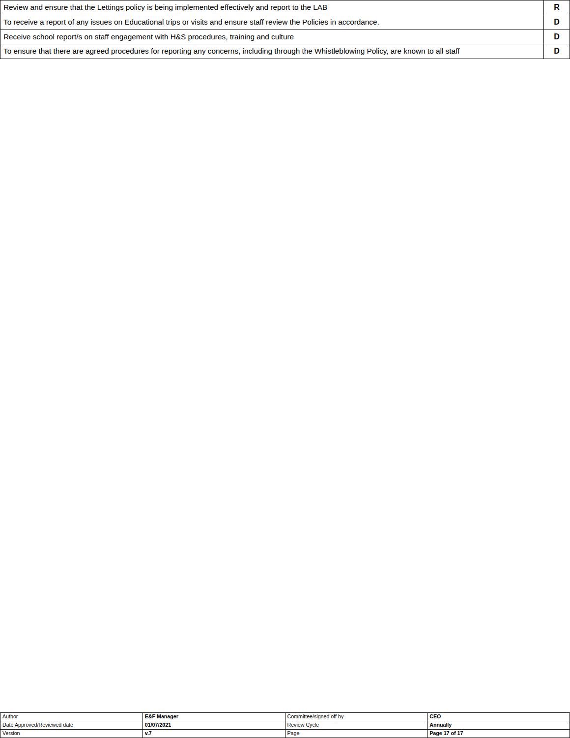| Review and ensure that the Lettings policy is being implemented effectively and report to the LAB | R |
| To receive a report of any issues on Educational trips or visits and ensure staff review the Policies in accordance. | D |
| Receive school report/s on staff engagement with H&S procedures, training and culture | D |
| To ensure that there are agreed procedures for reporting any concerns, including through the Whistleblowing Policy, are known to all staff | D |
| Author | E&F Manager | Committee/signed off by | CEO |
| Date Approved/Reviewed date | 01/07/2021 | Review Cycle | Annually |
| Version | v.7 | Page | Page 17 of 17 |